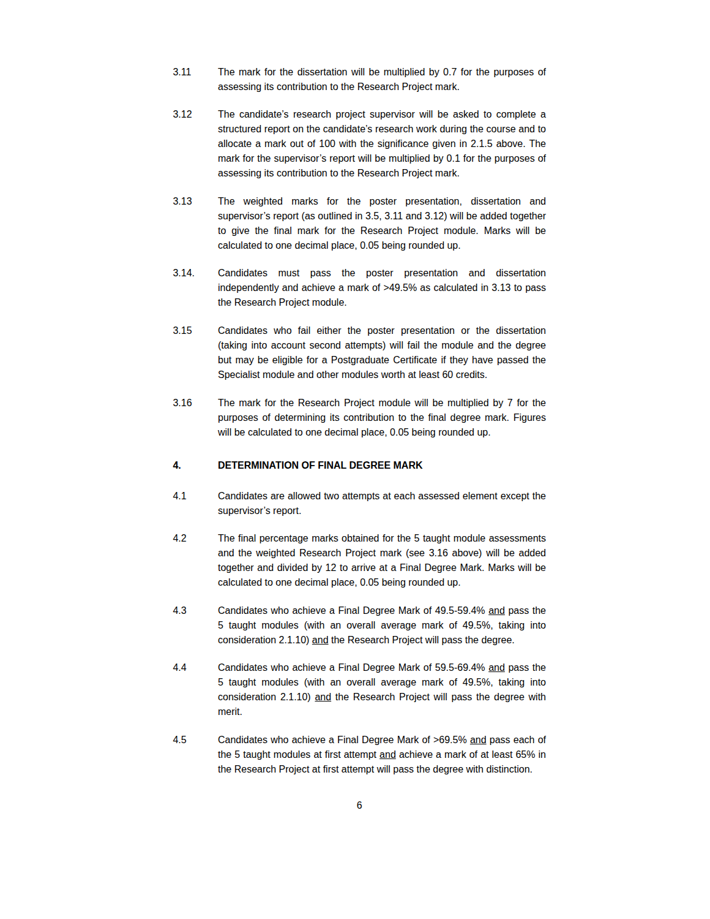3.11
The mark for the dissertation will be multiplied by 0.7 for the purposes of assessing its contribution to the Research Project mark.
3.12
The candidate’s research project supervisor will be asked to complete a structured report on the candidate’s research work during the course and to allocate a mark out of 100 with the significance given in 2.1.5 above. The mark for the supervisor’s report will be multiplied by 0.1 for the purposes of assessing its contribution to the Research Project mark.
3.13
The weighted marks for the poster presentation, dissertation and supervisor’s report (as outlined in 3.5, 3.11 and 3.12) will be added together to give the final mark for the Research Project module. Marks will be calculated to one decimal place, 0.05 being rounded up.
3.14.
Candidates must pass the poster presentation and dissertation independently and achieve a mark of >49.5% as calculated in 3.13 to pass the Research Project module.
3.15
Candidates who fail either the poster presentation or the dissertation (taking into account second attempts) will fail the module and the degree but may be eligible for a Postgraduate Certificate if they have passed the Specialist module and other modules worth at least 60 credits.
3.16
The mark for the Research Project module will be multiplied by 7 for the purposes of determining its contribution to the final degree mark. Figures will be calculated to one decimal place, 0.05 being rounded up.
4.
DETERMINATION OF FINAL DEGREE MARK
4.1
Candidates are allowed two attempts at each assessed element except the supervisor’s report.
4.2
The final percentage marks obtained for the 5 taught module assessments and the weighted Research Project mark (see 3.16 above) will be added together and divided by 12 to arrive at a Final Degree Mark. Marks will be calculated to one decimal place, 0.05 being rounded up.
4.3
Candidates who achieve a Final Degree Mark of 49.5-59.4% and pass the 5 taught modules (with an overall average mark of 49.5%, taking into consideration 2.1.10) and the Research Project will pass the degree.
4.4
Candidates who achieve a Final Degree Mark of 59.5-69.4% and pass the 5 taught modules (with an overall average mark of 49.5%, taking into consideration 2.1.10) and the Research Project will pass the degree with merit.
4.5
Candidates who achieve a Final Degree Mark of >69.5% and pass each of the 5 taught modules at first attempt and achieve a mark of at least 65% in the Research Project at first attempt will pass the degree with distinction.
6